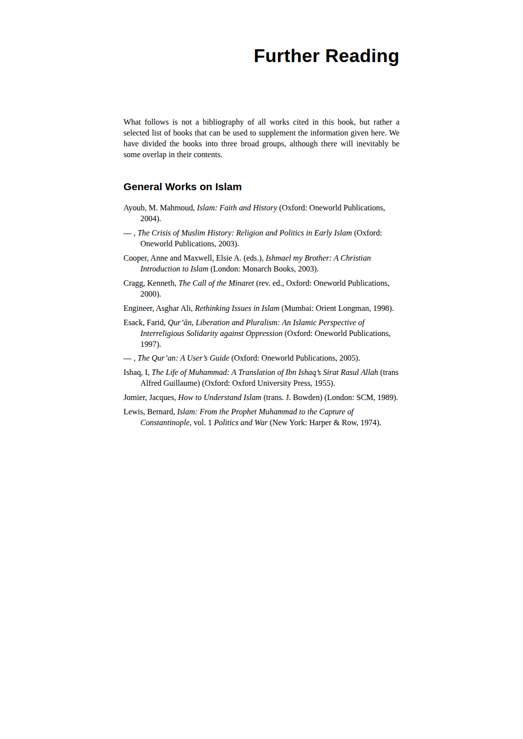Further Reading
What follows is not a bibliography of all works cited in this book, but rather a selected list of books that can be used to supplement the information given here. We have divided the books into three broad groups, although there will inevitably be some overlap in their contents.
General Works on Islam
Ayoub, M. Mahmoud, Islam: Faith and History (Oxford: Oneworld Publications, 2004).
— , The Crisis of Muslim History: Religion and Politics in Early Islam (Oxford: Oneworld Publications, 2003).
Cooper, Anne and Maxwell, Elsie A. (eds.), Ishmael my Brother: A Christian Introduction to Islam (London: Monarch Books, 2003).
Cragg, Kenneth, The Call of the Minaret (rev. ed., Oxford: Oneworld Publications, 2000).
Engineer, Asghar Ali, Rethinking Issues in Islam (Mumbai: Orient Longman, 1998).
Esack, Farid, Qur’ān, Liberation and Pluralism: An Islamic Perspective of Interreligious Solidarity against Oppression (Oxford: Oneworld Publications, 1997).
— , The Qur’an: A User’s Guide (Oxford: Oneworld Publications, 2005).
Ishaq, I, The Life of Muhammad: A Translation of Ibn Ishaq’s Sirat Rasul Allah (trans Alfred Guillaume) (Oxford: Oxford University Press, 1955).
Jomier, Jacques, How to Understand Islam (trans. J. Bowden) (London: SCM, 1989).
Lewis, Bernard, Islam: From the Prophet Muhammad to the Capture of Constantinople, vol. 1 Politics and War (New York: Harper & Row, 1974).